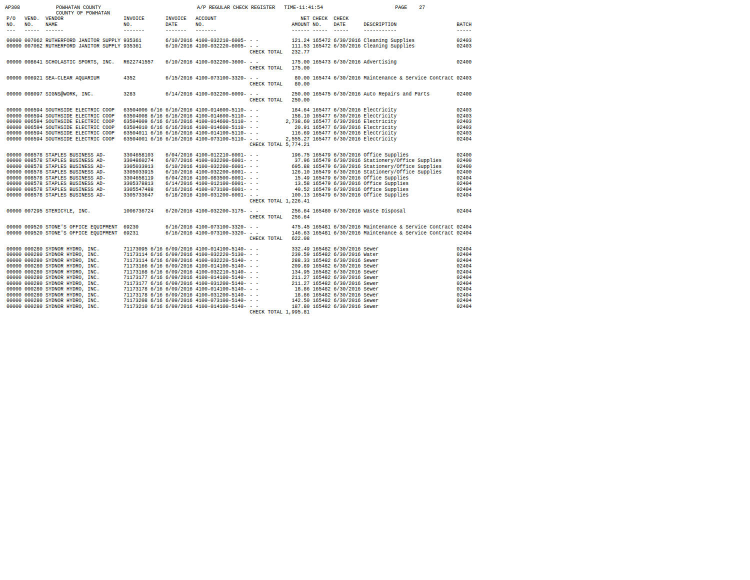AP308 POWHATAN COUNTY A/P REGULAR CHECK REGISTER TIME-11:41:54 PAGE 27 COUNTY OF POWHATAN
| P/O | VEND. | VENDOR | INVOICE | INVOICE | ACCOUNT | | NET | CHECK | CHECK | | |
| --- | --- | --- | --- | --- | --- | --- | --- | --- | --- | --- | --- |
| NO. | NO. | NAME | NO. | DATE | NO. | | AMOUNT | NO. | DATE | DESCRIPTION | BATCH |
| --- | ----- | ------ | ------- | ------- | ------- | | ------ | ----- | ----- | ----------- | ----- |
| 00000 | 007062 | RUTHERFORD JANITOR SUPPLY | 935361 | 6/10/2016 | 4100-032210-6005- | - - | 121.24 | 165472 | 6/30/2016 | Cleaning Supplies | 02403 |
| 00000 | 007062 | RUTHERFORD JANITOR SUPPLY | 935361 | 6/10/2016 | 4100-032220-6005- | - - | 111.53 | 165472 | 6/30/2016 | Cleaning Supplies | 02403 |
| | | | | | | CHECK TOTAL | 232.77 | | | | |
| 00000 | 008641 | SCHOLASTIC SPORTS, INC. | R622741557 | 6/10/2016 | 4100-032200-3600- | - - | 175.00 | 165473 | 6/30/2016 | Advertising | 02400 |
| | | | | | | CHECK TOTAL | 175.00 | | | | |
| 00000 | 006921 | SEA-CLEAR AQUARIUM | 4352 | 6/15/2016 | 4100-073100-3320- | - - | 80.00 | 165474 | 6/30/2016 | Maintenance & Service Contract | 02403 |
| | | | | | | CHECK TOTAL | 80.00 | | | | |
| 00000 | 008097 | SIGNS@WORK, INC. | 3283 | 6/14/2016 | 4100-032200-6009- | - - | 250.00 | 165475 | 6/30/2016 | Auto Repairs and Parts | 02400 |
| | | | | | | CHECK TOTAL | 250.00 | | | | |
| 00000 | 006594 | SOUTHSIDE ELECTRIC COOP | 63504006 6/16 | 6/16/2016 | 4100-014600-5110- | - - | 184.64 | 165477 | 6/30/2016 | Electricity | 02403 |
| 00000 | 006594 | SOUTHSIDE ELECTRIC COOP | 63504008 6/16 | 6/16/2016 | 4100-014600-5110- | - - | 158.10 | 165477 | 6/30/2016 | Electricity | 02403 |
| 00000 | 006594 | SOUTHSIDE ELECTRIC COOP | 63504009 6/16 | 6/16/2016 | 4100-014600-5110- | - - | 2,738.60 | 165477 | 6/30/2016 | Electricity | 02403 |
| 00000 | 006594 | SOUTHSIDE ELECTRIC COOP | 63504010 6/16 | 6/16/2016 | 4100-014600-5110- | - - | 20.91 | 165477 | 6/30/2016 | Electricity | 02403 |
| 00000 | 006594 | SOUTHSIDE ELECTRIC COOP | 63504011 6/16 | 6/16/2016 | 4100-014100-5110- | - - | 116.69 | 165477 | 6/30/2016 | Electricity | 02403 |
| 00000 | 006594 | SOUTHSIDE ELECTRIC COOP | 63504001 6/16 | 6/16/2016 | 4100-073100-5110- | - - | 2,555.27 | 165477 | 6/30/2016 | Electricity | 02404 |
| | | | | | | CHECK TOTAL | 5,774.21 | | | | |
| 00000 | 008578 | STAPLES BUSINESS AD- | 3304658103 | 6/04/2016 | 4100-012210-6001- | - - | 196.75 | 165479 | 6/30/2016 | Office Supplies | 02400 |
| 00000 | 008578 | STAPLES BUSINESS AD- | 3304860274 | 6/07/2016 | 4100-032200-6001- | - - | 37.96 | 165479 | 6/30/2016 | Stationery/Office Supplies | 02400 |
| 00000 | 008578 | STAPLES BUSINESS AD- | 3305033913 | 6/10/2016 | 4100-032200-6001- | - - | 695.88 | 165479 | 6/30/2016 | Stationery/Office Supplies | 02400 |
| 00000 | 008578 | STAPLES BUSINESS AD- | 3305033915 | 6/10/2016 | 4100-032200-6001- | - - | 126.10 | 165479 | 6/30/2016 | Stationery/Office Supplies | 02400 |
| 00000 | 008578 | STAPLES BUSINESS AD- | 3304658119 | 6/04/2016 | 4100-083500-6001- | - - | 15.49 | 165479 | 6/30/2016 | Office Supplies | 02404 |
| 00000 | 008578 | STAPLES BUSINESS AD- | 3305378813 | 6/14/2016 | 4100-012100-6001- | - - | 13.58 | 165479 | 6/30/2016 | Office Supplies | 02404 |
| 00000 | 008578 | STAPLES BUSINESS AD- | 3305547488 | 6/16/2016 | 4100-073100-6001- | - - | 40.52 | 165479 | 6/30/2016 | Office Supplies | 02404 |
| 00000 | 008578 | STAPLES BUSINESS AD- | 3305733647 | 6/18/2016 | 4100-031200-6001- | - - | 100.13 | 165479 | 6/30/2016 | Office Supplies | 02404 |
| | | | | | | CHECK TOTAL | 1,226.41 | | | | |
| 00000 | 007295 | STERICYLE, INC. | 1006736724 | 6/20/2016 | 4100-032200-3175- | - - | 256.64 | 165480 | 6/30/2016 | Waste Disposal | 02404 |
| | | | | | | CHECK TOTAL | 256.64 | | | | |
| 00000 | 009520 | STONE'S OFFICE EQUIPMENT | 69230 | 6/16/2016 | 4100-073100-3320- | - - | 475.45 | 165481 | 6/30/2016 | Maintenance & Service Contract | 02404 |
| 00000 | 009520 | STONE'S OFFICE EQUIPMENT | 69231 | 6/16/2016 | 4100-073100-3320- | - - | 146.63 | 165481 | 6/30/2016 | Maintenance & Service Contract | 02404 |
| | | | | | | CHECK TOTAL | 622.08 | | | | |
| 00000 | 000280 | SYDNOR HYDRO, INC. | 71173095 6/16 | 6/09/2016 | 4100-014100-5140- | - - | 332.49 | 165482 | 6/30/2016 | Sewer | 02404 |
| 00000 | 000280 | SYDNOR HYDRO, INC. | 71173114 6/16 | 6/09/2016 | 4100-032220-5130- | - - | 239.59 | 165482 | 6/30/2016 | Water | 02404 |
| 00000 | 000280 | SYDNOR HYDRO, INC. | 71173114 6/16 | 6/09/2016 | 4100-032220-5140- | - - | 288.33 | 165482 | 6/30/2016 | Sewer | 02404 |
| 00000 | 000280 | SYDNOR HYDRO, INC. | 71173166 6/16 | 6/09/2016 | 4100-014100-5140- | - - | 209.89 | 165482 | 6/30/2016 | Sewer | 02404 |
| 00000 | 000280 | SYDNOR HYDRO, INC. | 71173168 6/16 | 6/09/2016 | 4100-032210-5140- | - - | 134.95 | 165482 | 6/30/2016 | Sewer | 02404 |
| 00000 | 000280 | SYDNOR HYDRO, INC. | 71173177 6/16 | 6/09/2016 | 4100-014100-5140- | - - | 211.27 | 165482 | 6/30/2016 | Sewer | 02404 |
| 00000 | 000280 | SYDNOR HYDRO, INC. | 71173177 6/16 | 6/09/2016 | 4100-031200-5140- | - - | 211.27 | 165482 | 6/30/2016 | Sewer | 02404 |
| 00000 | 000280 | SYDNOR HYDRO, INC. | 71173178 6/16 | 6/09/2016 | 4100-014100-5140- | - - | 18.86 | 165482 | 6/30/2016 | Sewer | 02404 |
| 00000 | 000280 | SYDNOR HYDRO, INC. | 71173178 6/16 | 6/09/2016 | 4100-031200-5140- | - - | 18.86 | 165482 | 6/30/2016 | Sewer | 02404 |
| 00000 | 000280 | SYDNOR HYDRO, INC. | 71173208 6/16 | 6/09/2016 | 4100-073100-5140- | - - | 142.50 | 165482 | 6/30/2016 | Sewer | 02404 |
| 00000 | 000280 | SYDNOR HYDRO, INC. | 71173210 6/16 | 6/09/2016 | 4100-014100-5140- | - - | 187.80 | 165482 | 6/30/2016 | Sewer | 02404 |
| | | | | | | CHECK TOTAL | 1,995.81 | | | | |